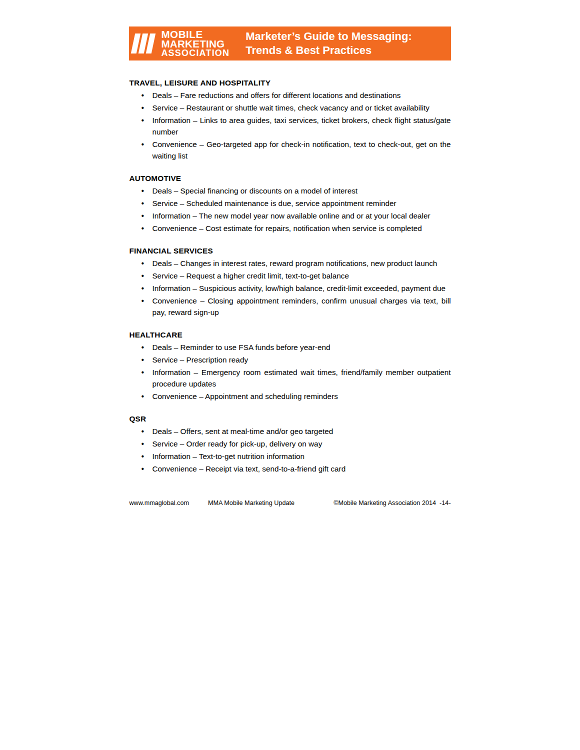Mobile
Marketing
Association
Marketer’s Guide to Messaging:
Trends & Best Practices
TRAVEL, LEISURE AND HOSPITALITY
Deals – Fare reductions and offers for different locations and destinations
Service – Restaurant or shuttle wait times, check vacancy and or ticket availability
Information – Links to area guides, taxi services, ticket brokers, check flight status/gate number
Convenience – Geo-targeted app for check-in notification, text to check-out, get on the waiting list
AUTOMOTIVE
Deals – Special financing or discounts on a model of interest
Service – Scheduled maintenance is due, service appointment reminder
Information – The new model year now available online and or at your local dealer
Convenience – Cost estimate for repairs, notification when service is completed
FINANCIAL SERVICES
Deals – Changes in interest rates, reward program notifications, new product launch
Service – Request a higher credit limit, text-to-get balance
Information – Suspicious activity, low/high balance, credit-limit exceeded, payment due
Convenience – Closing appointment reminders, confirm unusual charges via text, bill pay, reward sign-up
HEALTHCARE
Deals – Reminder to use FSA funds before year-end
Service – Prescription ready
Information – Emergency room estimated wait times, friend/family member outpatient procedure updates
Convenience – Appointment and scheduling reminders
QSR
Deals – Offers, sent at meal-time and/or geo targeted
Service – Order ready for pick-up, delivery on way
Information – Text-to-get nutrition information
Convenience – Receipt via text, send-to-a-friend gift card
www.mmaglobal.com MMA Mobile Marketing Update ©Mobile Marketing Association 2014 -14-